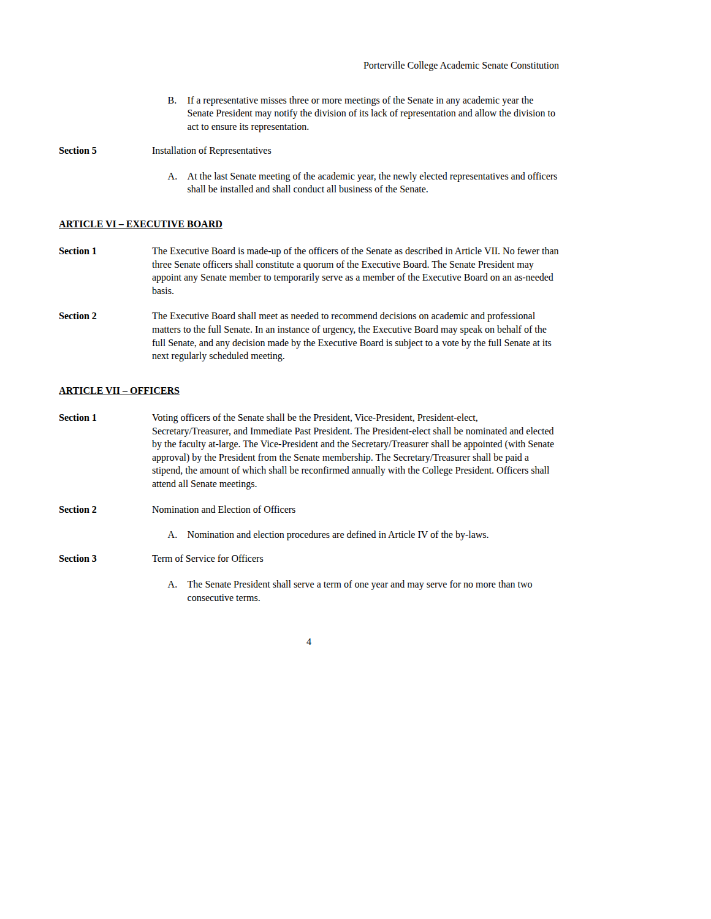Porterville College Academic Senate Constitution
B.
If a representative misses three or more meetings of the Senate in any academic year the Senate President may notify the division of its lack of representation and allow the division to act to ensure its representation.
Section 5
Installation of Representatives
A.
At the last Senate meeting of the academic year, the newly elected representatives and officers shall be installed and shall conduct all business of the Senate.
ARTICLE VI – EXECUTIVE BOARD
Section 1
The Executive Board is made-up of the officers of the Senate as described in Article VII. No fewer than three Senate officers shall constitute a quorum of the Executive Board. The Senate President may appoint any Senate member to temporarily serve as a member of the Executive Board on an as-needed basis.
Section 2
The Executive Board shall meet as needed to recommend decisions on academic and professional matters to the full Senate. In an instance of urgency, the Executive Board may speak on behalf of the full Senate, and any decision made by the Executive Board is subject to a vote by the full Senate at its next regularly scheduled meeting.
ARTICLE VII – OFFICERS
Section 1
Voting officers of the Senate shall be the President, Vice-President, President-elect, Secretary/Treasurer, and Immediate Past President. The President-elect shall be nominated and elected by the faculty at-large. The Vice-President and the Secretary/Treasurer shall be appointed (with Senate approval) by the President from the Senate membership. The Secretary/Treasurer shall be paid a stipend, the amount of which shall be reconfirmed annually with the College President. Officers shall attend all Senate meetings.
Section 2
Nomination and Election of Officers
A.
Nomination and election procedures are defined in Article IV of the by-laws.
Section 3
Term of Service for Officers
A.
The Senate President shall serve a term of one year and may serve for no more than two consecutive terms.
4